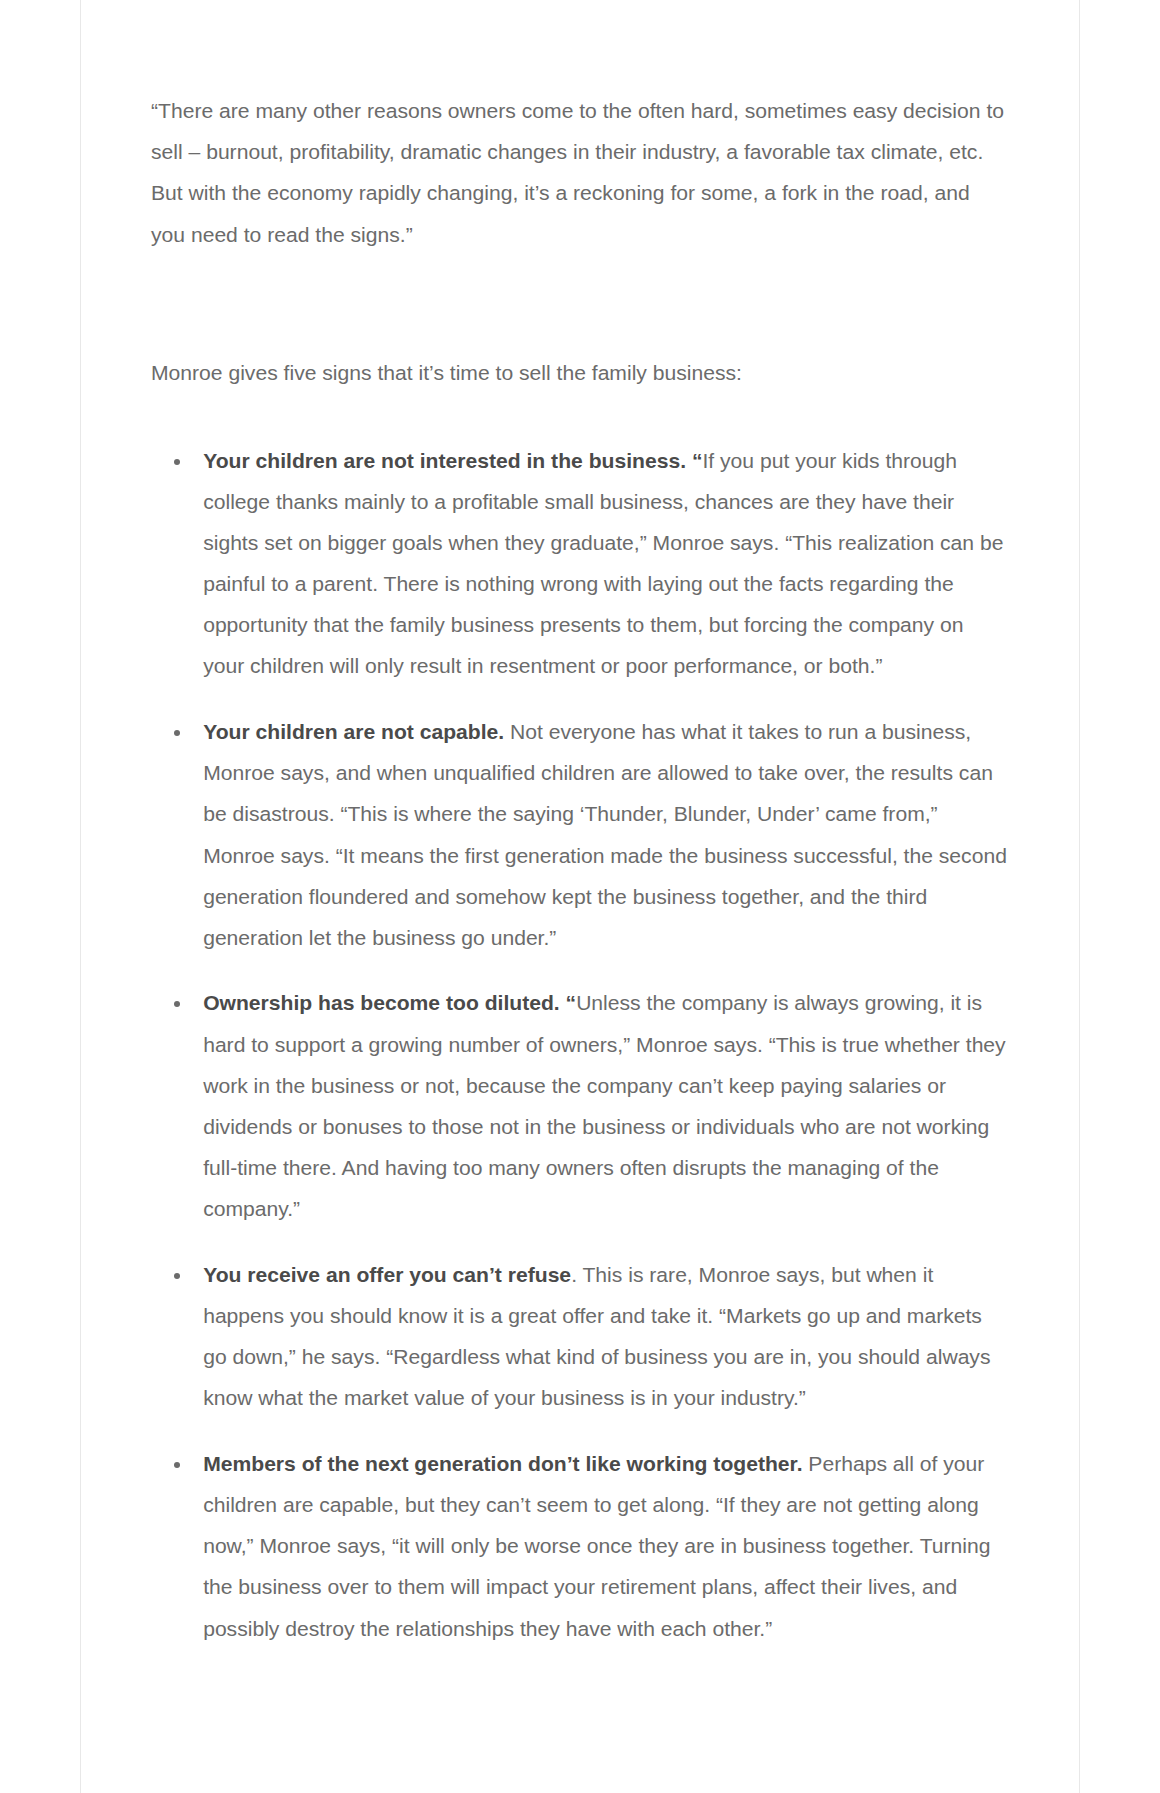“There are many other reasons owners come to the often hard, sometimes easy decision to sell – burnout, profitability, dramatic changes in their industry, a favorable tax climate, etc. But with the economy rapidly changing, it’s a reckoning for some, a fork in the road, and you need to read the signs.”
Monroe gives five signs that it’s time to sell the family business:
Your children are not interested in the business. “If you put your kids through college thanks mainly to a profitable small business, chances are they have their sights set on bigger goals when they graduate,” Monroe says. “This realization can be painful to a parent. There is nothing wrong with laying out the facts regarding the opportunity that the family business presents to them, but forcing the company on your children will only result in resentment or poor performance, or both.”
Your children are not capable. Not everyone has what it takes to run a business, Monroe says, and when unqualified children are allowed to take over, the results can be disastrous. “This is where the saying ‘Thunder, Blunder, Under’ came from,” Monroe says. “It means the first generation made the business successful, the second generation floundered and somehow kept the business together, and the third generation let the business go under.”
Ownership has become too diluted. “Unless the company is always growing, it is hard to support a growing number of owners,” Monroe says. “This is true whether they work in the business or not, because the company can’t keep paying salaries or dividends or bonuses to those not in the business or individuals who are not working full-time there. And having too many owners often disrupts the managing of the company.”
You receive an offer you can’t refuse. This is rare, Monroe says, but when it happens you should know it is a great offer and take it. “Markets go up and markets go down,” he says. “Regardless what kind of business you are in, you should always know what the market value of your business is in your industry.”
Members of the next generation don’t like working together. Perhaps all of your children are capable, but they can’t seem to get along. “If they are not getting along now,” Monroe says, “it will only be worse once they are in business together. Turning the business over to them will impact your retirement plans, affect their lives, and possibly destroy the relationships they have with each other.”